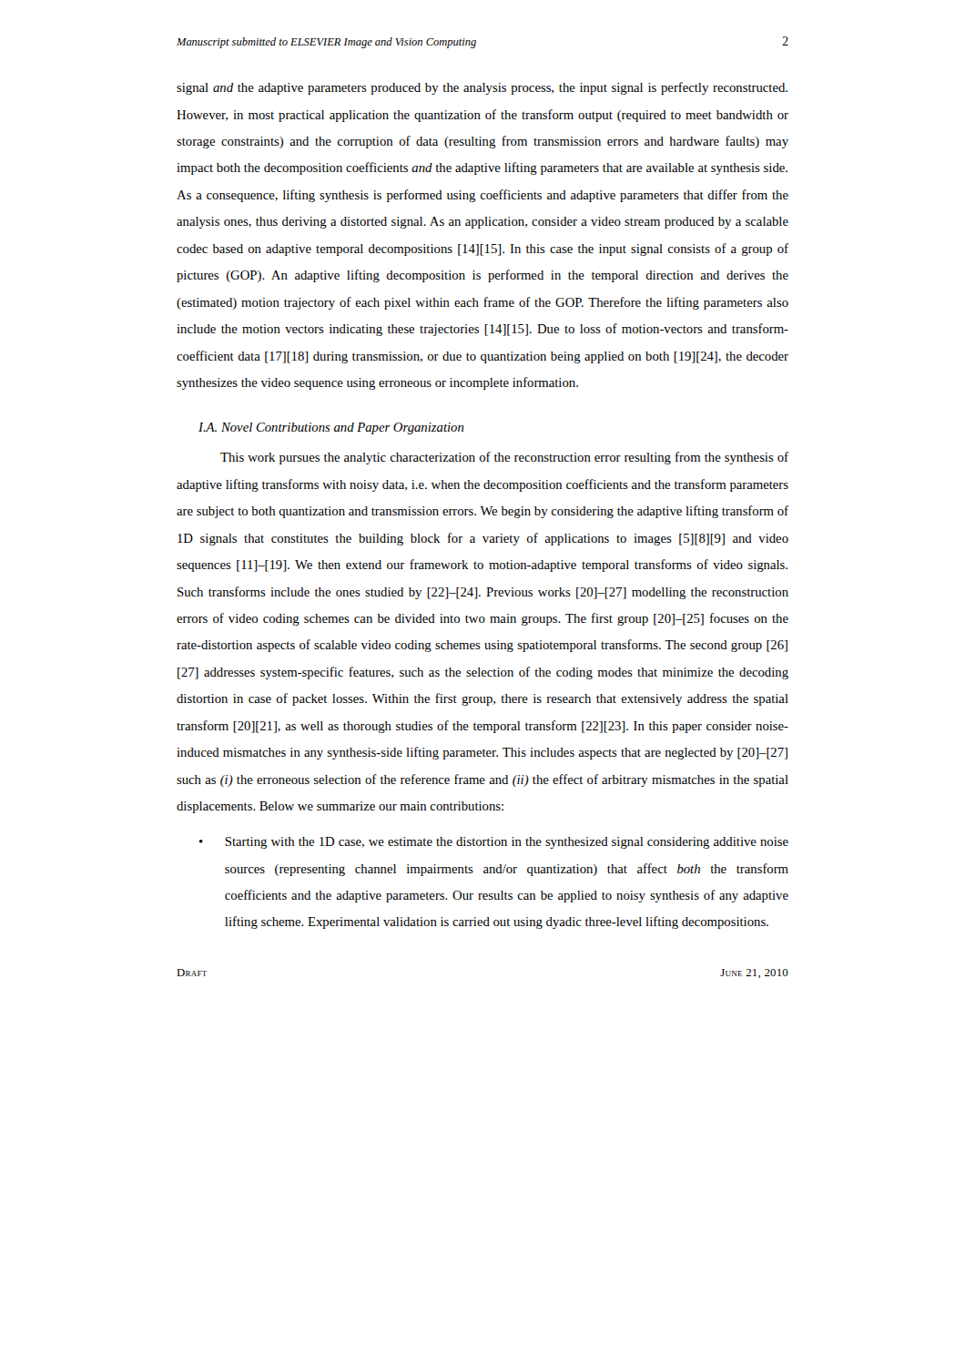Manuscript submitted to ELSEVIER Image and Vision Computing 2
signal and the adaptive parameters produced by the analysis process, the input signal is perfectly reconstructed. However, in most practical application the quantization of the transform output (required to meet bandwidth or storage constraints) and the corruption of data (resulting from transmission errors and hardware faults) may impact both the decomposition coefficients and the adaptive lifting parameters that are available at synthesis side. As a consequence, lifting synthesis is performed using coefficients and adaptive parameters that differ from the analysis ones, thus deriving a distorted signal. As an application, consider a video stream produced by a scalable codec based on adaptive temporal decompositions [14][15]. In this case the input signal consists of a group of pictures (GOP). An adaptive lifting decomposition is performed in the temporal direction and derives the (estimated) motion trajectory of each pixel within each frame of the GOP. Therefore the lifting parameters also include the motion vectors indicating these trajectories [14][15]. Due to loss of motion-vectors and transform-coefficient data [17][18] during transmission, or due to quantization being applied on both [19][24], the decoder synthesizes the video sequence using erroneous or incomplete information.
I.A. Novel Contributions and Paper Organization
This work pursues the analytic characterization of the reconstruction error resulting from the synthesis of adaptive lifting transforms with noisy data, i.e. when the decomposition coefficients and the transform parameters are subject to both quantization and transmission errors. We begin by considering the adaptive lifting transform of 1D signals that constitutes the building block for a variety of applications to images [5][8][9] and video sequences [11]–[19]. We then extend our framework to motion-adaptive temporal transforms of video signals. Such transforms include the ones studied by [22]–[24]. Previous works [20]–[27] modelling the reconstruction errors of video coding schemes can be divided into two main groups. The first group [20]–[25] focuses on the rate-distortion aspects of scalable video coding schemes using spatiotemporal transforms. The second group [26][27] addresses system-specific features, such as the selection of the coding modes that minimize the decoding distortion in case of packet losses. Within the first group, there is research that extensively address the spatial transform [20][21], as well as thorough studies of the temporal transform [22][23]. In this paper consider noise-induced mismatches in any synthesis-side lifting parameter. This includes aspects that are neglected by [20]–[27] such as (i) the erroneous selection of the reference frame and (ii) the effect of arbitrary mismatches in the spatial displacements. Below we summarize our main contributions:
Starting with the 1D case, we estimate the distortion in the synthesized signal considering additive noise sources (representing channel impairments and/or quantization) that affect both the transform coefficients and the adaptive parameters. Our results can be applied to noisy synthesis of any adaptive lifting scheme. Experimental validation is carried out using dyadic three-level lifting decompositions.
Draft June 21, 2010